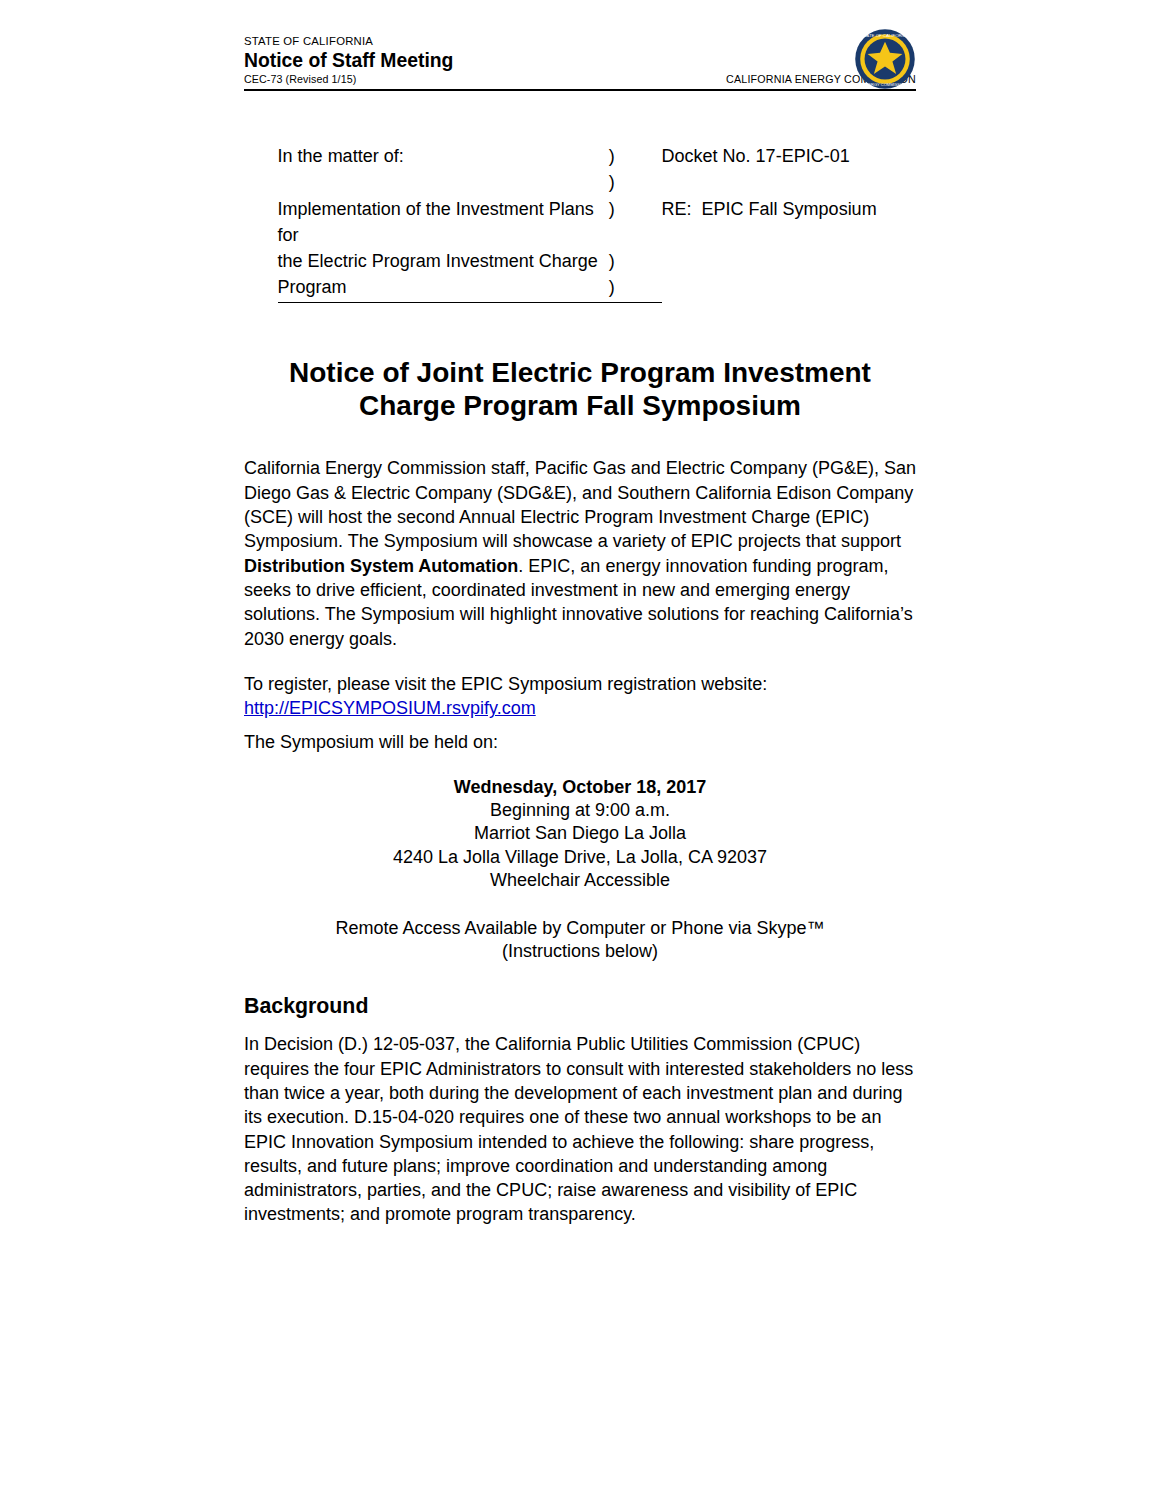STATE OF CALIFORNIA ENERGY COMMISSION
STATE OF CALIFORNIA
Notice of Staff Meeting
CEC-73 (Revised 1/15) CALIFORNIA ENERGY COMMISSION
| In the matter of: | ) | Docket No. 17-EPIC-01 |
| | ) | |
| Implementation of the Investment Plans for | ) | RE: EPIC Fall Symposium |
| the Electric Program Investment Charge | ) | |
| Program | ) | |
Notice of Joint Electric Program Investment Charge Program Fall Symposium
California Energy Commission staff, Pacific Gas and Electric Company (PG&E), San Diego Gas & Electric Company (SDG&E), and Southern California Edison Company (SCE) will host the second Annual Electric Program Investment Charge (EPIC) Symposium. The Symposium will showcase a variety of EPIC projects that support Distribution System Automation. EPIC, an energy innovation funding program, seeks to drive efficient, coordinated investment in new and emerging energy solutions. The Symposium will highlight innovative solutions for reaching California’s 2030 energy goals.
To register, please visit the EPIC Symposium registration website:
http://EPICSYMPOSIUM.rsvpify.com
The Symposium will be held on:
Wednesday, October 18, 2017
Beginning at 9:00 a.m.
Marriot San Diego La Jolla
4240 La Jolla Village Drive, La Jolla, CA 92037
Wheelchair Accessible
Remote Access Available by Computer or Phone via Skype™
(Instructions below)
Background
In Decision (D.) 12-05-037, the California Public Utilities Commission (CPUC) requires the four EPIC Administrators to consult with interested stakeholders no less than twice a year, both during the development of each investment plan and during its execution. D.15-04-020 requires one of these two annual workshops to be an EPIC Innovation Symposium intended to achieve the following: share progress, results, and future plans; improve coordination and understanding among administrators, parties, and the CPUC; raise awareness and visibility of EPIC investments; and promote program transparency.